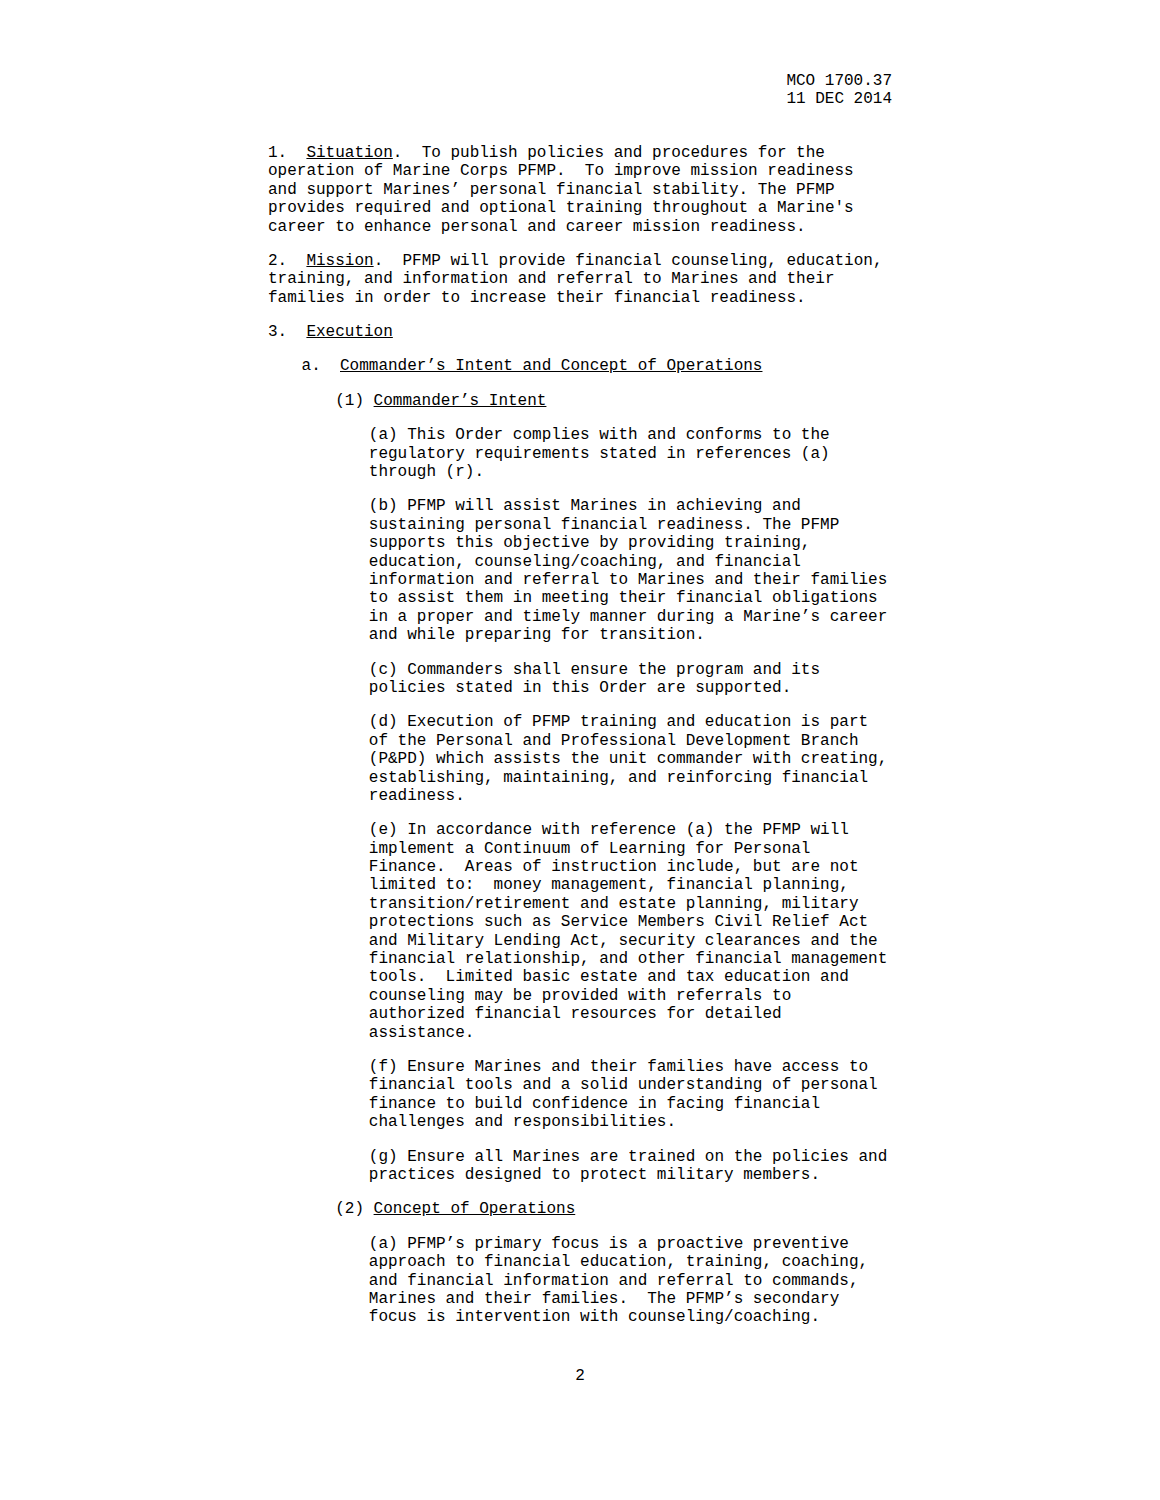MCO 1700.37 11 DEC 2014
1. Situation. To publish policies and procedures for the operation of Marine Corps PFMP. To improve mission readiness and support Marines’ personal financial stability. The PFMP provides required and optional training throughout a Marine's career to enhance personal and career mission readiness.
2. Mission. PFMP will provide financial counseling, education, training, and information and referral to Marines and their families in order to increase their financial readiness.
3. Execution
a. Commander’s Intent and Concept of Operations
(1) Commander’s Intent
(a) This Order complies with and conforms to the regulatory requirements stated in references (a) through (r).
(b) PFMP will assist Marines in achieving and sustaining personal financial readiness. The PFMP supports this objective by providing training, education, counseling/coaching, and financial information and referral to Marines and their families to assist them in meeting their financial obligations in a proper and timely manner during a Marine’s career and while preparing for transition.
(c) Commanders shall ensure the program and its policies stated in this Order are supported.
(d) Execution of PFMP training and education is part of the Personal and Professional Development Branch (P&PD) which assists the unit commander with creating, establishing, maintaining, and reinforcing financial readiness.
(e) In accordance with reference (a) the PFMP will implement a Continuum of Learning for Personal Finance. Areas of instruction include, but are not limited to: money management, financial planning, transition/retirement and estate planning, military protections such as Service Members Civil Relief Act and Military Lending Act, security clearances and the financial relationship, and other financial management tools. Limited basic estate and tax education and counseling may be provided with referrals to authorized financial resources for detailed assistance.
(f) Ensure Marines and their families have access to financial tools and a solid understanding of personal finance to build confidence in facing financial challenges and responsibilities.
(g) Ensure all Marines are trained on the policies and practices designed to protect military members.
(2) Concept of Operations
(a) PFMP’s primary focus is a proactive preventive approach to financial education, training, coaching, and financial information and referral to commands, Marines and their families. The PFMP’s secondary focus is intervention with counseling/coaching.
2